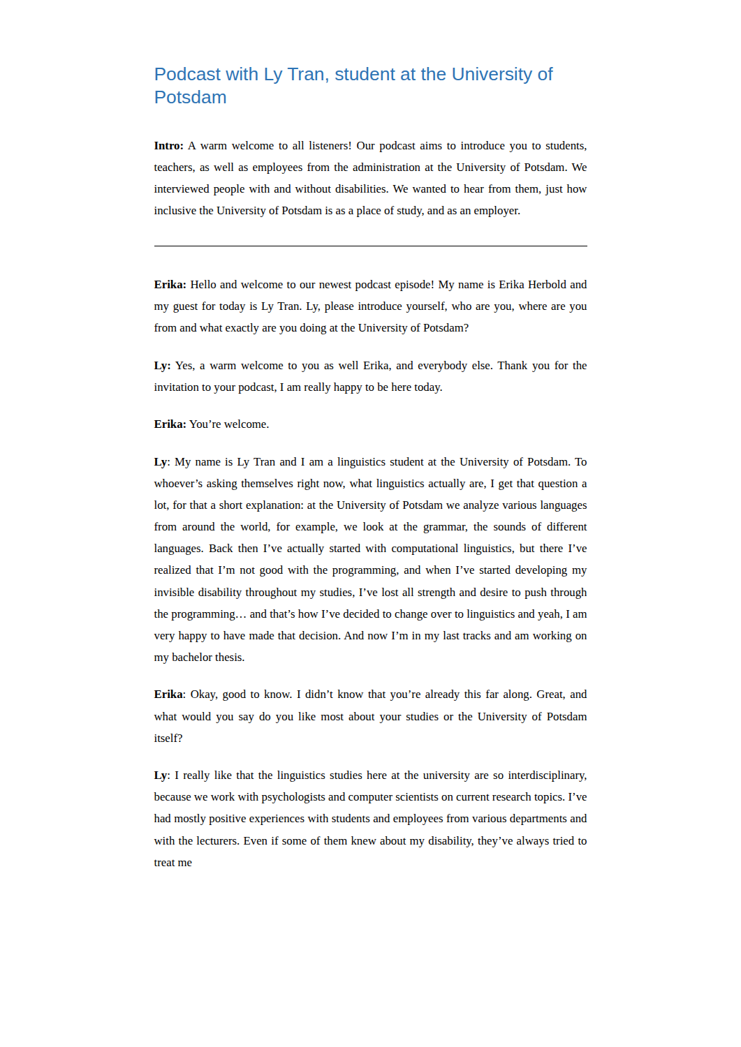Podcast with Ly Tran, student at the University of Potsdam
Intro: A warm welcome to all listeners! Our podcast aims to introduce you to students, teachers, as well as employees from the administration at the University of Potsdam. We interviewed people with and without disabilities. We wanted to hear from them, just how inclusive the University of Potsdam is as a place of study, and as an employer.
Erika: Hello and welcome to our newest podcast episode! My name is Erika Herbold and my guest for today is Ly Tran. Ly, please introduce yourself, who are you, where are you from and what exactly are you doing at the University of Potsdam?
Ly: Yes, a warm welcome to you as well Erika, and everybody else. Thank you for the invitation to your podcast, I am really happy to be here today.
Erika: You’re welcome.
Ly: My name is Ly Tran and I am a linguistics student at the University of Potsdam. To whoever’s asking themselves right now, what linguistics actually are, I get that question a lot, for that a short explanation: at the University of Potsdam we analyze various languages from around the world, for example, we look at the grammar, the sounds of different languages. Back then I’ve actually started with computational linguistics, but there I’ve realized that I’m not good with the programming, and when I’ve started developing my invisible disability throughout my studies, I’ve lost all strength and desire to push through the programming… and that’s how I’ve decided to change over to linguistics and yeah, I am very happy to have made that decision. And now I’m in my last tracks and am working on my bachelor thesis.
Erika: Okay, good to know. I didn’t know that you’re already this far along. Great, and what would you say do you like most about your studies or the University of Potsdam itself?
Ly: I really like that the linguistics studies here at the university are so interdisciplinary, because we work with psychologists and computer scientists on current research topics. I’ve had mostly positive experiences with students and employees from various departments and with the lecturers. Even if some of them knew about my disability, they’ve always tried to treat me